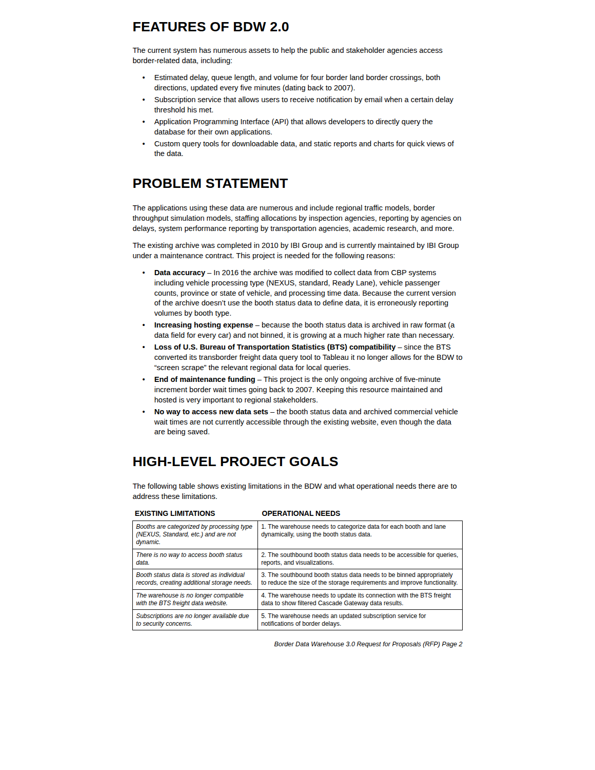FEATURES OF BDW 2.0
The current system has numerous assets to help the public and stakeholder agencies access border-related data, including:
Estimated delay, queue length, and volume for four border land border crossings, both directions, updated every five minutes (dating back to 2007).
Subscription service that allows users to receive notification by email when a certain delay threshold his met.
Application Programming Interface (API) that allows developers to directly query the database for their own applications.
Custom query tools for downloadable data, and static reports and charts for quick views of the data.
PROBLEM STATEMENT
The applications using these data are numerous and include regional traffic models, border throughput simulation models, staffing allocations by inspection agencies, reporting by agencies on delays, system performance reporting by transportation agencies, academic research, and more.
The existing archive was completed in 2010 by IBI Group and is currently maintained by IBI Group under a maintenance contract. This project is needed for the following reasons:
Data accuracy – In 2016 the archive was modified to collect data from CBP systems including vehicle processing type (NEXUS, standard, Ready Lane), vehicle passenger counts, province or state of vehicle, and processing time data. Because the current version of the archive doesn’t use the booth status data to define data, it is erroneously reporting volumes by booth type.
Increasing hosting expense – because the booth status data is archived in raw format (a data field for every car) and not binned, it is growing at a much higher rate than necessary.
Loss of U.S. Bureau of Transportation Statistics (BTS) compatibility – since the BTS converted its transborder freight data query tool to Tableau it no longer allows for the BDW to “screen scrape” the relevant regional data for local queries.
End of maintenance funding – This project is the only ongoing archive of five-minute increment border wait times going back to 2007. Keeping this resource maintained and hosted is very important to regional stakeholders.
No way to access new data sets – the booth status data and archived commercial vehicle wait times are not currently accessible through the existing website, even though the data are being saved.
HIGH-LEVEL PROJECT GOALS
The following table shows existing limitations in the BDW and what operational needs there are to address these limitations.
| EXISTING LIMITATIONS | OPERATIONAL NEEDS |
| --- | --- |
| Booths are categorized by processing type (NEXUS, Standard, etc.) and are not dynamic. | 1. The warehouse needs to categorize data for each booth and lane dynamically, using the booth status data. |
| There is no way to access booth status data. | 2. The southbound booth status data needs to be accessible for queries, reports, and visualizations. |
| Booth status data is stored as individual records, creating additional storage needs. | 3. The southbound booth status data needs to be binned appropriately to reduce the size of the storage requirements and improve functionality. |
| The warehouse is no longer compatible with the BTS freight data website. | 4. The warehouse needs to update its connection with the BTS freight data to show filtered Cascade Gateway data results. |
| Subscriptions are no longer available due to security concerns. | 5. The warehouse needs an updated subscription service for notifications of border delays. |
Border Data Warehouse 3.0 Request for Proposals (RFP) Page 2